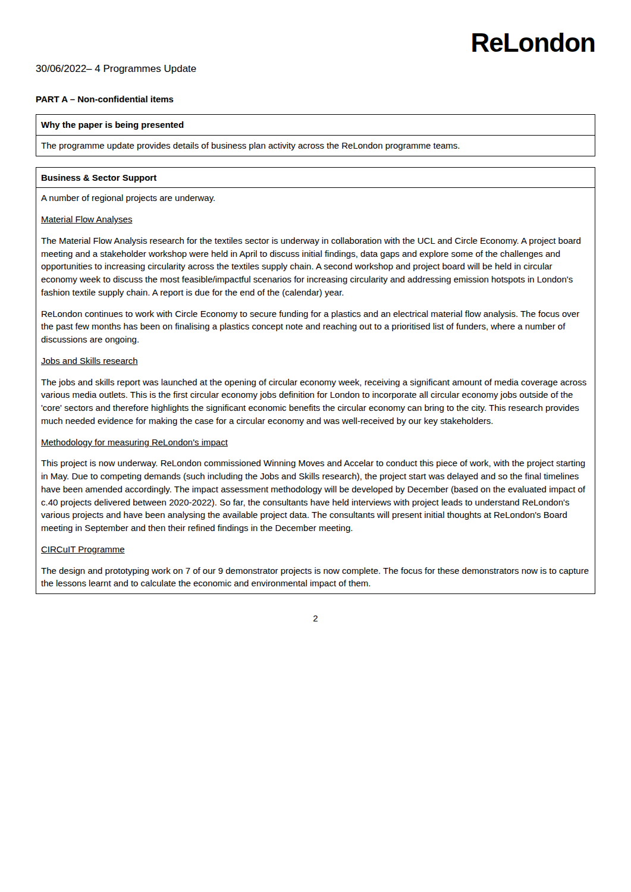ReLondon
30/06/2022– 4 Programmes Update
PART A – Non-confidential items
Why the paper is being presented
The programme update provides details of business plan activity across the ReLondon programme teams.
Business & Sector Support
A number of regional projects are underway.
Material Flow Analyses
The Material Flow Analysis research for the textiles sector is underway in collaboration with the UCL and Circle Economy. A project board meeting and a stakeholder workshop were held in April to discuss initial findings, data gaps and explore some of the challenges and opportunities to increasing circularity across the textiles supply chain. A second workshop and project board will be held in circular economy week to discuss the most feasible/impactful scenarios for increasing circularity and addressing emission hotspots in London's fashion textile supply chain. A report is due for the end of the (calendar) year.
ReLondon continues to work with Circle Economy to secure funding for a plastics and an electrical material flow analysis. The focus over the past few months has been on finalising a plastics concept note and reaching out to a prioritised list of funders, where a number of discussions are ongoing.
Jobs and Skills research
The jobs and skills report was launched at the opening of circular economy week, receiving a significant amount of media coverage across various media outlets. This is the first circular economy jobs definition for London to incorporate all circular economy jobs outside of the 'core' sectors and therefore highlights the significant economic benefits the circular economy can bring to the city. This research provides much needed evidence for making the case for a circular economy and was well-received by our key stakeholders.
Methodology for measuring ReLondon's impact
This project is now underway. ReLondon commissioned Winning Moves and Accelar to conduct this piece of work, with the project starting in May. Due to competing demands (such including the Jobs and Skills research), the project start was delayed and so the final timelines have been amended accordingly. The impact assessment methodology will be developed by December (based on the evaluated impact of c.40 projects delivered between 2020-2022). So far, the consultants have held interviews with project leads to understand ReLondon's various projects and have been analysing the available project data. The consultants will present initial thoughts at ReLondon's Board meeting in September and then their refined findings in the December meeting.
CIRCuIT Programme
The design and prototyping work on 7 of our 9 demonstrator projects is now complete. The focus for these demonstrators now is to capture the lessons learnt and to calculate the economic and environmental impact of them.
2